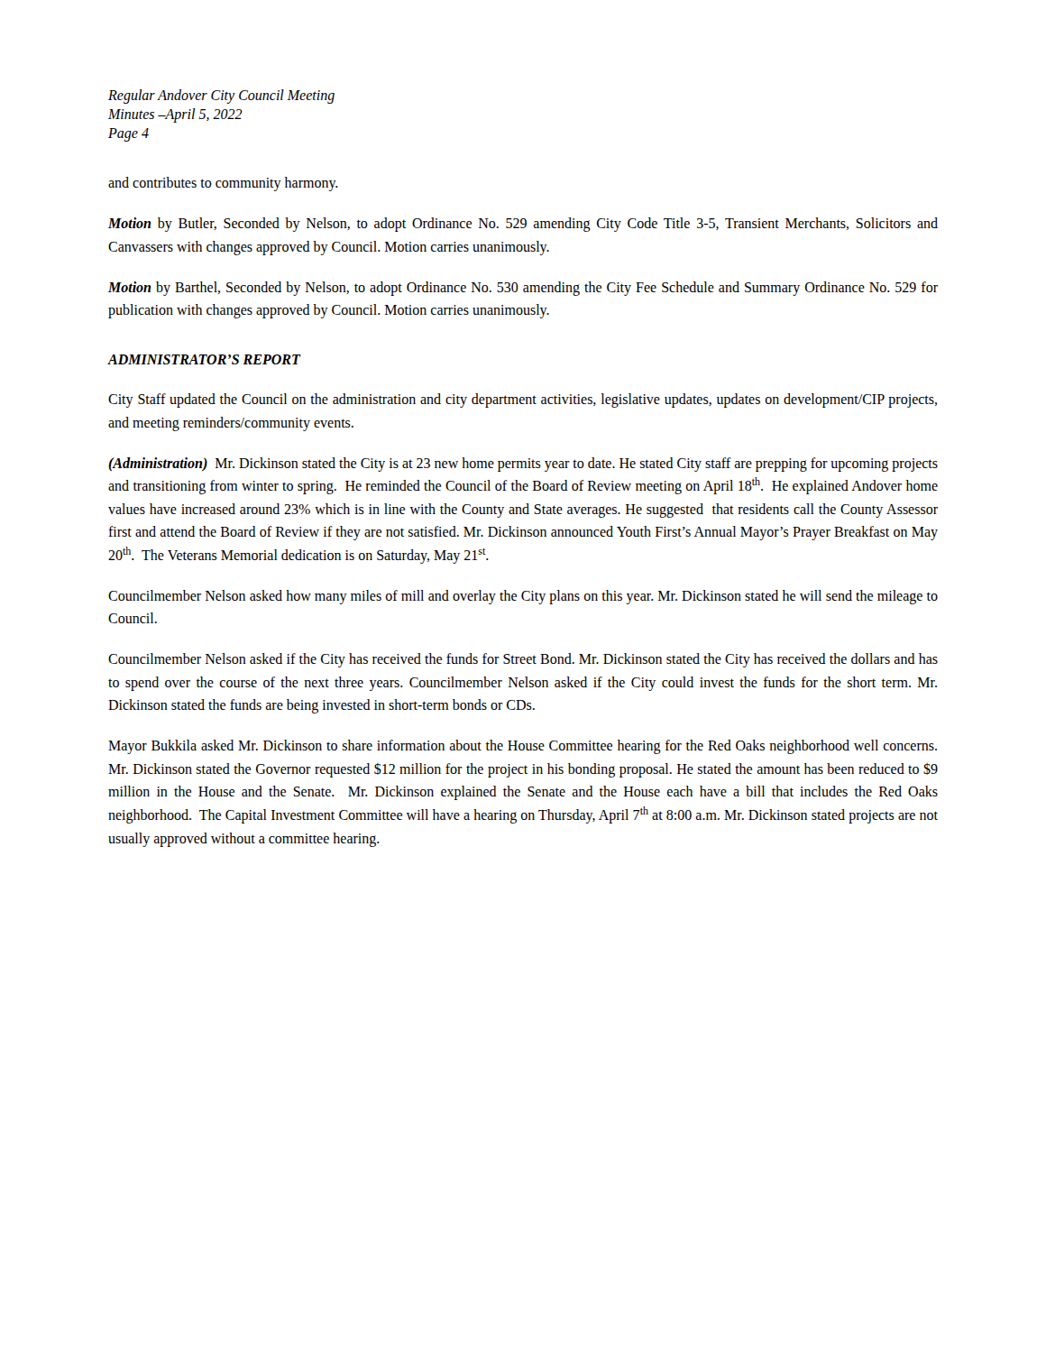Regular Andover City Council Meeting
Minutes –April 5, 2022
Page 4
and contributes to community harmony.
Motion by Butler, Seconded by Nelson, to adopt Ordinance No. 529 amending City Code Title 3-5, Transient Merchants, Solicitors and Canvassers with changes approved by Council. Motion carries unanimously.
Motion by Barthel, Seconded by Nelson, to adopt Ordinance No. 530 amending the City Fee Schedule and Summary Ordinance No. 529 for publication with changes approved by Council. Motion carries unanimously.
ADMINISTRATOR’S REPORT
City Staff updated the Council on the administration and city department activities, legislative updates, updates on development/CIP projects, and meeting reminders/community events.
(Administration) Mr. Dickinson stated the City is at 23 new home permits year to date. He stated City staff are prepping for upcoming projects and transitioning from winter to spring. He reminded the Council of the Board of Review meeting on April 18th. He explained Andover home values have increased around 23% which is in line with the County and State averages. He suggested that residents call the County Assessor first and attend the Board of Review if they are not satisfied. Mr. Dickinson announced Youth First’s Annual Mayor’s Prayer Breakfast on May 20th. The Veterans Memorial dedication is on Saturday, May 21st.
Councilmember Nelson asked how many miles of mill and overlay the City plans on this year. Mr. Dickinson stated he will send the mileage to Council.
Councilmember Nelson asked if the City has received the funds for Street Bond. Mr. Dickinson stated the City has received the dollars and has to spend over the course of the next three years. Councilmember Nelson asked if the City could invest the funds for the short term. Mr. Dickinson stated the funds are being invested in short-term bonds or CDs.
Mayor Bukkila asked Mr. Dickinson to share information about the House Committee hearing for the Red Oaks neighborhood well concerns. Mr. Dickinson stated the Governor requested $12 million for the project in his bonding proposal. He stated the amount has been reduced to $9 million in the House and the Senate. Mr. Dickinson explained the Senate and the House each have a bill that includes the Red Oaks neighborhood. The Capital Investment Committee will have a hearing on Thursday, April 7th at 8:00 a.m. Mr. Dickinson stated projects are not usually approved without a committee hearing.